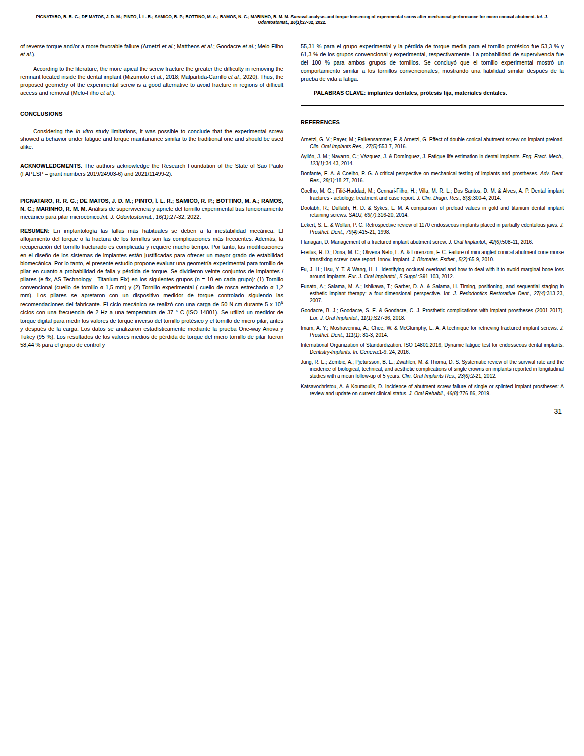PIGNATARO, R. R. G.; DE MATOS, J. D. M.; PINTO, Í. L. R.; SAMICO, R. P.; BOTTINO, M. A.; RAMOS, N. C.; MARINHO, R. M. M. Survival analysis and torque loosening of experimental screw after mechanical performance for micro conical abutment. Int. J. Odontostomat., 16(1):27-32, 2022.
of reverse torque and/or a more favorable failure (Arnetzl et al.; Mattheos et al.; Goodacre et al.; Melo-Filho et al.).
According to the literature, the more apical the screw fracture the greater the difficulty in removing the remnant located inside the dental implant (Mizumoto et al., 2018; Malpartida-Carrillo et al., 2020). Thus, the proposed geometry of the experimental screw is a good alternative to avoid fracture in regions of difficult access and removal (Melo-Filho et al.).
CONCLUSIONS
Considering the in vitro study limitations, it was possible to conclude that the experimental screw showed a behavior under fatigue and torque maintanance similar to the traditional one and should be used alike.
ACKNOWLEDGMENTS. The authors acknowledge the Research Foundation of the State of São Paulo (FAPESP – grant numbers 2019/24903-6) and 2021/11499-2).
PIGNATARO, R. R. G.; DE MATOS, J. D. M.; PINTO, Í. L. R.; SAMICO, R. P.; BOTTINO, M. A.; RAMOS, N. C.; MARINHO, R. M. M. Análisis de supervivencia y apriete del tornillo experimental tras funcionamiento mecánico para pilar microcónico.Int. J. Odontostomat., 16(1):27-32, 2022.
RESUMEN: En implantología las fallas más habituales se deben a la inestabilidad mecánica. El aflojamiento del torque o la fractura de los tornillos son las complicaciones más frecuentes. Además, la recuperación del tornillo fracturado es complicada y requiere mucho tiempo. Por tanto, las modificaciones en el diseño de los sistemas de implantes están justificadas para ofrecer un mayor grado de estabilidad biomecánica. Por lo tanto, el presente estudio propone evaluar una geometría experimental para tornillo de pilar en cuanto a probabilidad de falla y pérdida de torque. Se dividieron veinte conjuntos de implantes / pilares (e-fix, AS Technology - Titanium Fix) en los siguientes grupos (n = 10 en cada grupo): (1) Tornillo convencional (cuello de tornillo ø 1,5 mm) y (2) Tornillo experimental ( cuello de rosca estrechado ø 1,2 mm). Los pilares se apretaron con un dispositivo medidor de torque controlado siguiendo las recomendaciones del fabricante. El ciclo mecánico se realizó con una carga de 50 N.cm durante 5 x 106 ciclos con una frecuencia de 2 Hz a una temperatura de 37 ° C (ISO 14801). Se utilizó un medidor de torque digital para medir los valores de torque inverso del tornillo protésico y el tornillo de micro pilar, antes y después de la carga. Los datos se analizaron estadísticamente mediante la prueba One-way Anova y Tukey (95 %). Los resultados de los valores medios de pérdida de torque del micro tornillo de pilar fueron 58,44 % para el grupo de control y
55,31 % para el grupo experimental y la pérdida de torque media para el tornillo protésico fue 53,3 % y 61,3 % de los grupos convencional y experimental, respectivamente. La probabilidad de supervivencia fue del 100 % para ambos grupos de tornillos. Se concluyó que el tornillo experimental mostró un comportamiento similar a los tornillos convencionales, mostrando una fiabilidad similar después de la prueba de vida a fatiga.
PALABRAS CLAVE: implantes dentales, prótesis fija, materiales dentales.
REFERENCES
Arnetzl, G. V.; Payer, M.; Falkensammer, F. & Arnetzl, G. Effect of double conical abutment screw on implant preload. Clin. Oral Implants Res., 27(5):553-7, 2016.
Ayllón, J. M.; Navarro, C.; Vázquez, J. & Domínguez, J. Fatigue life estimation in dental implants. Eng. Fract. Mech., 123(1):34-43, 2014.
Bonfante, E. A. & Coelho, P. G. A critical perspective on mechanical testing of implants and prostheses. Adv. Dent. Res., 28(1):18-27, 2016.
Coelho, M. G.; Filié-Haddad, M.; Gennari-Filho, H.; Villa, M. R. L.; Dos Santos, D. M. & Alves, A. P. Dental implant fractures - aetiology, treatment and case report. J. Clin. Diagn. Res., 8(3):300-4, 2014.
Doolabh, R.; Dullabh, H. D. & Sykes, L. M. A comparison of preload values in gold and titanium dental implant retaining screws. SADJ, 69(7):316-20, 2014.
Eckert, S. E. & Wollan, P. C. Retrospective review of 1170 endosseous implants placed in partially edentulous jaws. J. Prosthet. Dent., 79(4):415-21, 1998.
Flanagan, D. Management of a fractured implant abutment screw. J. Oral Implantol., 42(6):508-11, 2016.
Freitas, R. D.; Doria, M. C.; Oliveira-Neto, L. A. & Lorenzoni, F. C. Failure of mini angled conical abutment cone morse transfixing screw: case report. Innov. Implant. J. Biomater. Esthet., 5(2):65-9, 2010.
Fu, J. H.; Hsu, Y. T. & Wang, H. L. Identifying occlusal overload and how to deal with it to avoid marginal bone loss around implants. Eur. J. Oral Implantol., 5 Suppl.:S91-103, 2012.
Funato, A.; Salama, M. A.; Ishikawa, T.; Garber, D. A. & Salama, H. Timing, positioning, and sequential staging in esthetic implant therapy: a four-dimensional perspective. Int. J. Periodontics Restorative Dent., 27(4):313-23, 2007.
Goodacre, B. J.; Goodacre, S. E. & Goodacre, C. J. Prosthetic complications with implant prostheses (2001-2017). Eur. J. Oral Implantol., 11(1):S27-36, 2018.
Imam, A. Y.; Moshaverinia, A.; Chee, W. & McGlumphy, E. A. A technique for retrieving fractured implant screws. J. Prosthet. Dent., 111(1): 81-3, 2014.
International Organization of Standardization. ISO 14801:2016, Dynamic fatigue test for endosseous dental implants. Dentistry-Implants. In. Geneva:1-9. 24, 2016.
Jung, R. E.; Zembic, A.; Pjetursson, B. E.; Zwahlen, M. & Thoma, D. S. Systematic review of the survival rate and the incidence of biological, technical, and aesthetic complications of single crowns on implants reported in longitudinal studies with a mean follow-up of 5 years. Clin. Oral Implants Res., 23(6):2-21, 2012.
Katsavochristou, A. & Koumoulis, D. Incidence of abutment screw failure of single or splinted implant prostheses: A review and update on current clinical status. J. Oral Rehabil., 46(8):776-86, 2019.
31